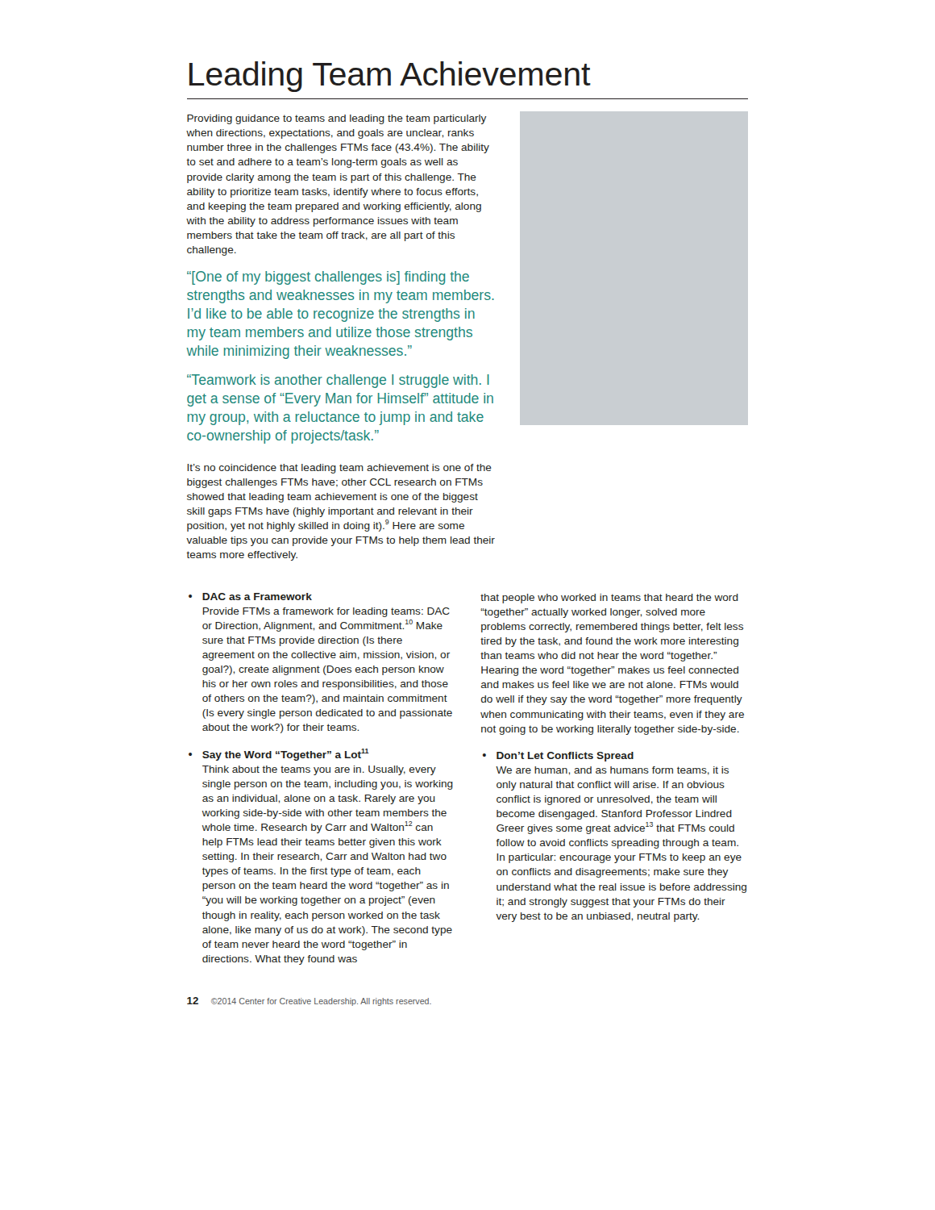Leading Team Achievement
Providing guidance to teams and leading the team particularly when directions, expectations, and goals are unclear, ranks number three in the challenges FTMs face (43.4%). The ability to set and adhere to a team’s long-term goals as well as provide clarity among the team is part of this challenge. The ability to prioritize team tasks, identify where to focus efforts, and keeping the team prepared and working efficiently, along with the ability to address performance issues with team members that take the team off track, are all part of this challenge.
“[One of my biggest challenges is] finding the strengths and weaknesses in my team members. I’d like to be able to recognize the strengths in my team members and utilize those strengths while minimizing their weaknesses.”
“Teamwork is another challenge I struggle with. I get a sense of “Every Man for Himself” attitude in my group, with a reluctance to jump in and take co-ownership of projects/task.”
It’s no coincidence that leading team achievement is one of the biggest challenges FTMs have; other CCL research on FTMs showed that leading team achievement is one of the biggest skill gaps FTMs have (highly important and relevant in their position, yet not highly skilled in doing it).9 Here are some valuable tips you can provide your FTMs to help them lead their teams more effectively.
DAC as a Framework
Provide FTMs a framework for leading teams: DAC or Direction, Alignment, and Commitment.10 Make sure that FTMs provide direction (Is there agreement on the collective aim, mission, vision, or goal?), create alignment (Does each person know his or her own roles and responsibilities, and those of others on the team?), and maintain commitment (Is every single person dedicated to and passionate about the work?) for their teams.
Say the Word “Together” a Lot11
Think about the teams you are in. Usually, every single person on the team, including you, is working as an individual, alone on a task. Rarely are you working side-by-side with other team members the whole time. Research by Carr and Walton12 can help FTMs lead their teams better given this work setting. In their research, Carr and Walton had two types of teams. In the first type of team, each person on the team heard the word “together” as in “you will be working together on a project” (even though in reality, each person worked on the task alone, like many of us do at work). The second type of team never heard the word “together” in directions. What they found was
that people who worked in teams that heard the word “together” actually worked longer, solved more problems correctly, remembered things better, felt less tired by the task, and found the work more interesting than teams who did not hear the word “together.” Hearing the word “together” makes us feel connected and makes us feel like we are not alone. FTMs would do well if they say the word “together” more frequently when communicating with their teams, even if they are not going to be working literally together side-by-side.
Don’t Let Conflicts Spread
We are human, and as humans form teams, it is only natural that conflict will arise. If an obvious conflict is ignored or unresolved, the team will become disengaged. Stanford Professor Lindred Greer gives some great advice13 that FTMs could follow to avoid conflicts spreading through a team. In particular: encourage your FTMs to keep an eye on conflicts and disagreements; make sure they understand what the real issue is before addressing it; and strongly suggest that your FTMs do their very best to be an unbiased, neutral party.
12 ©2014 Center for Creative Leadership. All rights reserved.